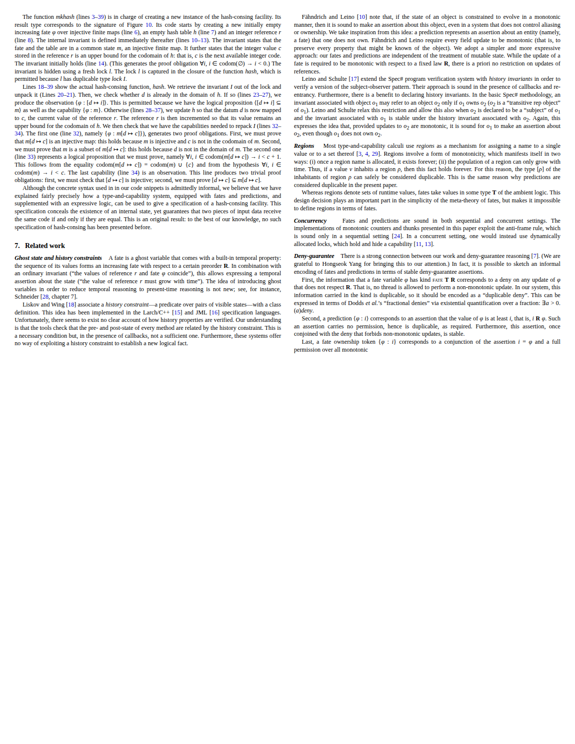The function mkhash (lines 3–39) is in charge of creating a new instance of the hash-consing facility. Its result type corresponds to the signature of Figure 10. Its code starts by creating a new initially empty increasing fate φ over injective finite maps (line 6), an empty hash table h (line 7) and an integer reference r (line 8). The internal invariant is defined immediately thereafter (lines 10–13). The invariant states that the fate and the table are in a common state m, an injective finite map. It further states that the integer value c stored in the reference r is an upper bound for the codomain of h: that is, c is the next available integer code. The invariant initially holds (line 14). (This generates the proof obligation ∀i, i ∈ codom(∅) → i < 0.) The invariant is hidden using a fresh lock l. The lock l is captured in the closure of the function hash, which is permitted because l has duplicable type lock I.
Lines 18–39 show the actual hash-consing function, hash. We retrieve the invariant I out of the lock and unpack it (Lines 20–21). Then, we check whether d is already in the domain of h. If so (lines 23–27), we produce the observation ⟨φ : [d ↦ i]⟩. This is permitted because we have the logical proposition ⟨[d ↦ i] ⊆ m⟩ as well as the capability {φ : m}. Otherwise (lines 28–37), we update h so that the datum d is now mapped to c, the current value of the reference r. The reference r is then incremented so that its value remains an upper bound for the codomain of h. We then check that we have the capabilities needed to repack I (lines 32–34). The first one (line 32), namely {φ : m[d ↦ c]}), generates two proof obligations. First, we must prove that m[d ↦ c] is an injective map: this holds because m is injective and c is not in the codomain of m. Second, we must prove that m is a subset of m[d ↦ c]: this holds because d is not in the domain of m. The second one (line 33) represents a logical proposition that we must prove, namely ∀i, i ∈ codom(m[d ↦ c]) → i < c + 1. This follows from the equality codom(m[d ↦ c]) = codom(m) ∪ {c} and from the hypothesis ∀i, i ∈ codom(m) → i < c. The last capability (line 34) is an observation. This line produces two trivial proof obligations: first, we must check that [d ↦ c] is injective; second, we must prove [d ↦ c] ⊆ m[d ↦ c].
Although the concrete syntax used in in our code snippets is admittedly informal, we believe that we have explained fairly precisely how a type-and-capability system, equipped with fates and predictions, and supplemented with an expressive logic, can be used to give a specification of a hash-consing facility. This specification conceals the existence of an internal state, yet guarantees that two pieces of input data receive the same code if and only if they are equal. This is an original result: to the best of our knowledge, no such specification of hash-consing has been presented before.
7. Related work
Ghost state and history constraints A fate is a ghost variable that comes with a built-in temporal property: the sequence of its values forms an increasing fate with respect to a certain preorder R. In combination with an ordinary invariant (“the values of reference r and fate φ coincide”), this allows expressing a temporal assertion about the state (“the value of reference r must grow with time”). The idea of introducing ghost variables in order to reduce temporal reasoning to present-time reasoning is not new; see, for instance, Schneider [28, chapter 7].
Liskov and Wing [18] associate a history constraint—a predicate over pairs of visible states—with a class definition. This idea has been implemented in the Larch/C++ [15] and JML [16] specification languages. Unfortunately, there seems to exist no clear account of how history properties are verified. Our understanding is that the tools check that the pre- and post-state of every method are related by the history constraint. This is a necessary condition but, in the presence of callbacks, not a sufficient one. Furthermore, these systems offer no way of exploiting a history constraint to establish a new logical fact.
Fähndrich and Leino [10] note that, if the state of an object is constrained to evolve in a monotonic manner, then it is sound to make an assertion about this object, even in a system that does not control aliasing or ownership. We take inspiration from this idea: a prediction represents an assertion about an entity (namely, a fate) that one does not own. Fähndrich and Leino require every field update to be monotonic (that is, to preserve every property that might be known of the object). We adopt a simpler and more expressive approach: our fates and predictions are independent of the treatment of mutable state. While the update of a fate is required to be monotonic with respect to a fixed law R, there is a priori no restriction on updates of references.
Leino and Schulte [17] extend the Spec# program verification system with history invariants in order to verify a version of the subject-observer pattern. Their approach is sound in the presence of callbacks and re-entrancy. Furthermore, there is a benefit to declaring history invariants. In the basic Spec# methodology, an invariant associated with object o1 may refer to an object o2 only if o1 owns o2 (o2 is a “transitive rep object” of o1). Leino and Schulte relax this restriction and allow this also when o2 is declared to be a “subject” of o1 and the invariant associated with o1 is stable under the history invariant associated with o2. Again, this expresses the idea that, provided updates to o2 are monotonic, it is sound for o1 to make an assertion about o2, even though o1 does not own o2.
Regions Most type-and-capability calculi use regions as a mechanism for assigning a name to a single value or to a set thereof [3, 4, 29]. Regions involve a form of monotonicity, which manifests itself in two ways: (i) once a region name is allocated, it exists forever; (ii) the population of a region can only grow with time. Thus, if a value v inhabits a region ρ, then this fact holds forever. For this reason, the type [ρ] of the inhabitants of region ρ can safely be considered duplicable. This is the same reason why predictions are considered duplicable in the present paper.
Whereas regions denote sets of runtime values, fates take values in some type T of the ambient logic. This design decision plays an important part in the simplicity of the meta-theory of fates, but makes it impossible to define regions in terms of fates.
Concurrency Fates and predictions are sound in both sequential and concurrent settings. The implementations of monotonic counters and thunks presented in this paper exploit the anti-frame rule, which is sound only in a sequential setting [24]. In a concurrent setting, one would instead use dynamically allocated locks, which hold and hide a capability [11, 13].
Deny-guarantee There is a strong connection between our work and deny-guarantee reasoning [7]. (We are grateful to Hongseok Yang for bringing this to our attention.) In fact, it is possible to sketch an informal encoding of fates and predictions in terms of stable deny-guarantee assertions.
First, the information that a fate variable φ has kind fate T R corresponds to a deny on any update of φ that does not respect R. That is, no thread is allowed to perform a non-monotonic update. In our system, this information carried in the kind is duplicable, so it should be encoded as a “duplicable deny”. This can be expressed in terms of Dodds et al.’s “fractional denies” via existential quantification over a fraction: ∃a > 0.(a)deny.
Second, a prediction ⟨φ : i⟩ corresponds to an assertion that the value of φ is at least i, that is, i R φ. Such an assertion carries no permission, hence is duplicable, as required. Furthermore, this assertion, once conjoined with the deny that forbids non-monotonic updates, is stable.
Last, a fate ownership token {φ : i} corresponds to a conjunction of the assertion i = φ and a full permission over all monotonic